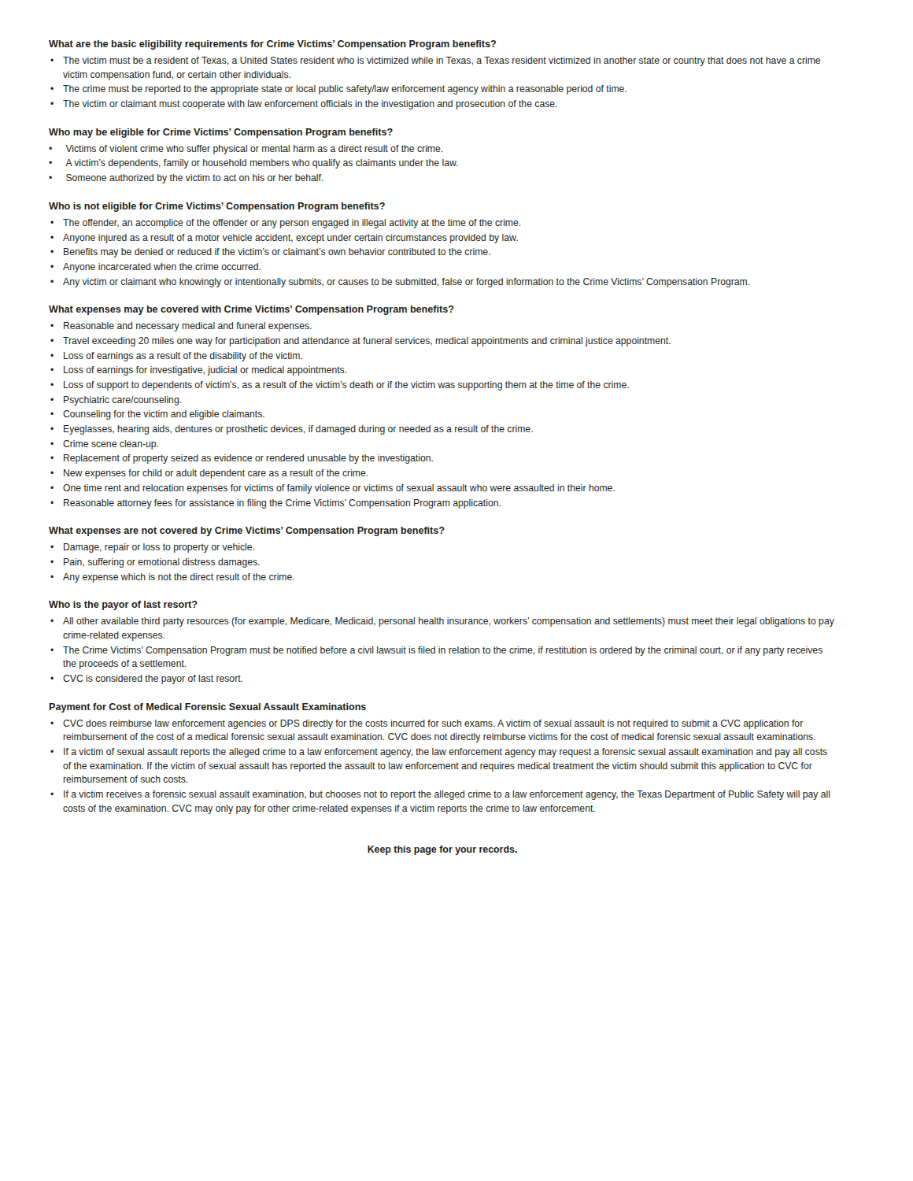What are the basic eligibility requirements for Crime Victims’ Compensation Program benefits?
The victim must be a resident of Texas, a United States resident who is victimized while in Texas, a Texas resident victimized in another state or country that does not have a crime victim compensation fund, or certain other individuals.
The crime must be reported to the appropriate state or local public safety/law enforcement agency within a reasonable period of time.
The victim or claimant must cooperate with law enforcement officials in the investigation and prosecution of the case.
Who may be eligible for Crime Victims’ Compensation Program benefits?
Victims of violent crime who suffer physical or mental harm as a direct result of the crime.
A victim’s dependents, family or household members who qualify as claimants under the law.
Someone authorized by the victim to act on his or her behalf.
Who is not eligible for Crime Victims’ Compensation Program benefits?
The offender, an accomplice of the offender or any person engaged in illegal activity at the time of the crime.
Anyone injured as a result of a motor vehicle accident, except under certain circumstances provided by law.
Benefits may be denied or reduced if the victim’s or claimant’s own behavior contributed to the crime.
Anyone incarcerated when the crime occurred.
Any victim or claimant who knowingly or intentionally submits, or causes to be submitted, false or forged information to the Crime Victims’ Compensation Program.
What expenses may be covered with Crime Victims’ Compensation Program benefits?
Reasonable and necessary medical and funeral expenses.
Travel exceeding 20 miles one way for participation and attendance at funeral services, medical appointments and criminal justice appointment.
Loss of earnings as a result of the disability of the victim.
Loss of earnings for investigative, judicial or medical appointments.
Loss of support to dependents of victim’s, as a result of the victim’s death or if the victim was supporting them at the time of the crime.
Psychiatric care/counseling.
Counseling for the victim and eligible claimants.
Eyeglasses, hearing aids, dentures or prosthetic devices, if damaged during or needed as a result of the crime.
Crime scene clean-up.
Replacement of property seized as evidence or rendered unusable by the investigation.
New expenses for child or adult dependent care as a result of the crime.
One time rent and relocation expenses for victims of family violence or victims of sexual assault who were assaulted in their home.
Reasonable attorney fees for assistance in filing the Crime Victims’ Compensation Program application.
What expenses are not covered by Crime Victims’ Compensation Program benefits?
Damage, repair or loss to property or vehicle.
Pain, suffering or emotional distress damages.
Any expense which is not the direct result of the crime.
Who is the payor of last resort?
All other available third party resources (for example, Medicare, Medicaid, personal health insurance, workers’ compensation and settlements) must meet their legal obligations to pay crime-related expenses.
The Crime Victims’ Compensation Program must be notified before a civil lawsuit is filed in relation to the crime, if restitution is ordered by the criminal court, or if any party receives the proceeds of a settlement.
CVC is considered the payor of last resort.
Payment for Cost of Medical Forensic Sexual Assault Examinations
CVC does reimburse law enforcement agencies or DPS directly for the costs incurred for such exams. A victim of sexual assault is not required to submit a CVC application for reimbursement of the cost of a medical forensic sexual assault examination. CVC does not directly reimburse victims for the cost of medical forensic sexual assault examinations.
If a victim of sexual assault reports the alleged crime to a law enforcement agency, the law enforcement agency may request a forensic sexual assault examination and pay all costs of the examination. If the victim of sexual assault has reported the assault to law enforcement and requires medical treatment the victim should submit this application to CVC for reimbursement of such costs.
If a victim receives a forensic sexual assault examination, but chooses not to report the alleged crime to a law enforcement agency, the Texas Department of Public Safety will pay all costs of the examination. CVC may only pay for other crime-related expenses if a victim reports the crime to law enforcement.
Keep this page for your records.